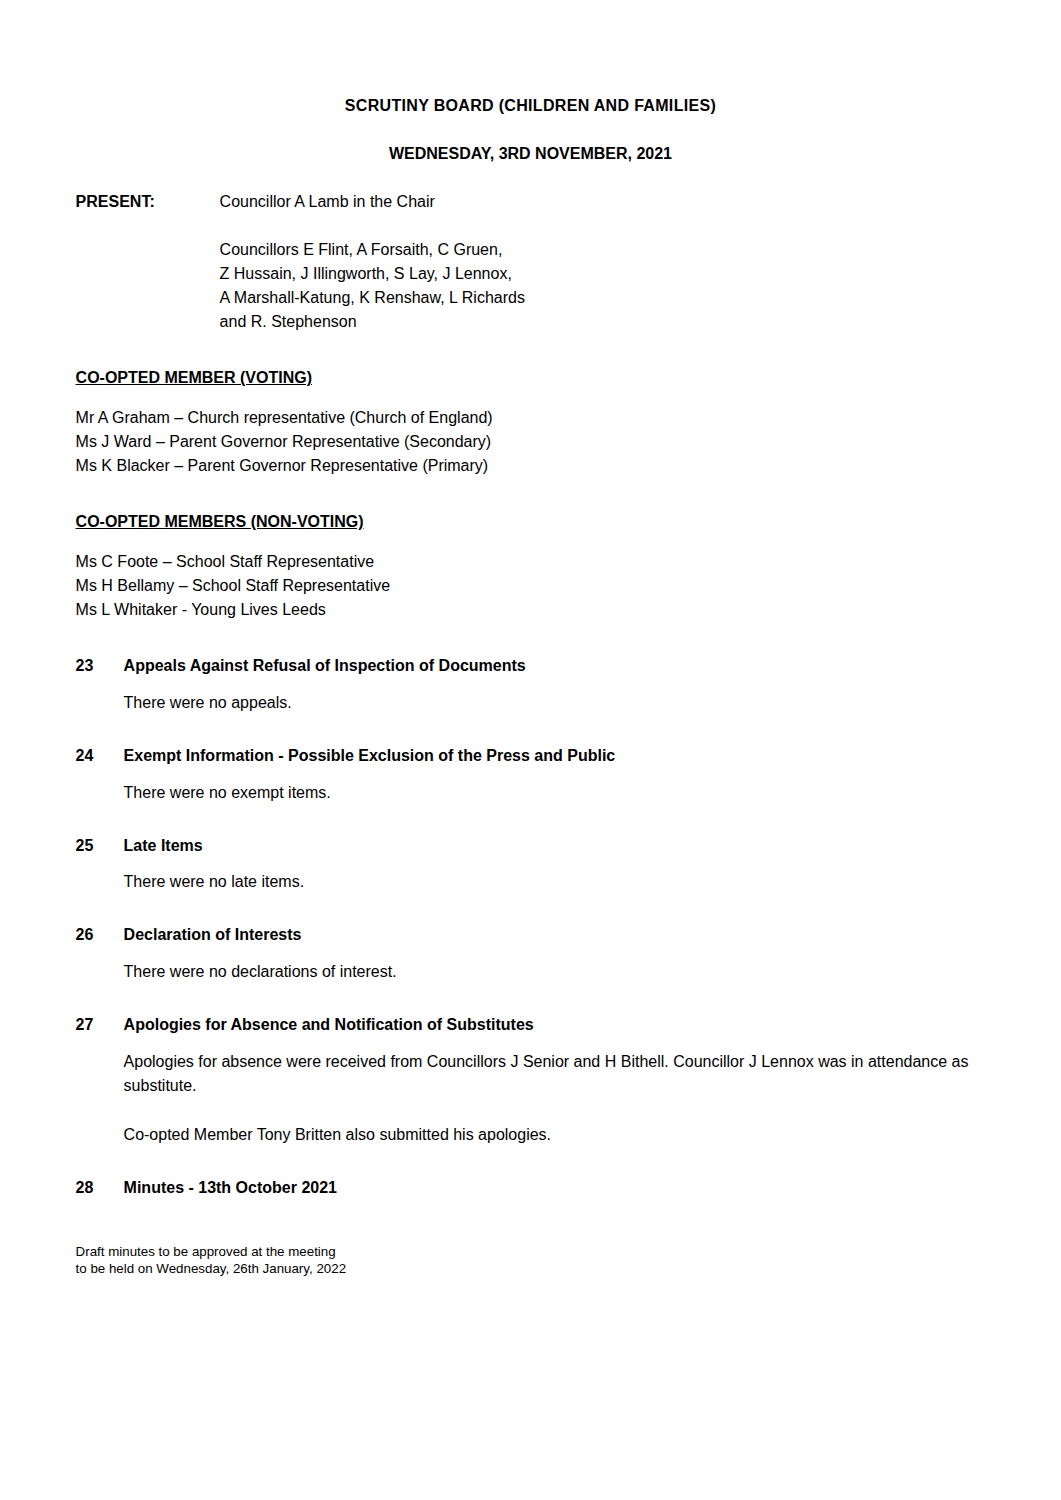SCRUTINY BOARD (CHILDREN AND FAMILIES)
WEDNESDAY, 3RD NOVEMBER, 2021
| PRESENT: | Councillor A Lamb in the Chair Councillors E Flint, A Forsaith, C Gruen, Z Hussain, J Illingworth, S Lay, J Lennox, A Marshall-Katung, K Renshaw, L Richards and R. Stephenson |
CO-OPTED MEMBER (VOTING)
Mr A Graham – Church representative (Church of England)
Ms J Ward – Parent Governor Representative (Secondary)
Ms K Blacker – Parent Governor Representative (Primary)
CO-OPTED MEMBERS (NON-VOTING)
Ms C Foote – School Staff Representative
Ms H Bellamy – School Staff Representative
Ms L Whitaker - Young Lives Leeds
| 23 | Appeals Against Refusal of Inspection of Documents There were no appeals. |
| 24 | Exempt Information - Possible Exclusion of the Press and Public There were no exempt items. |
| 25 | Late Items There were no late items. |
| 26 | Declaration of Interests There were no declarations of interest. |
| 27 | Apologies for Absence and Notification of Substitutes Apologies for absence were received from Councillors J Senior and H Bithell. Councillor J Lennox was in attendance as substitute. Co-opted Member Tony Britten also submitted his apologies. |
| 28 | Minutes - 13th October 2021 |
Draft minutes to be approved at the meeting
to be held on Wednesday, 26th January, 2022